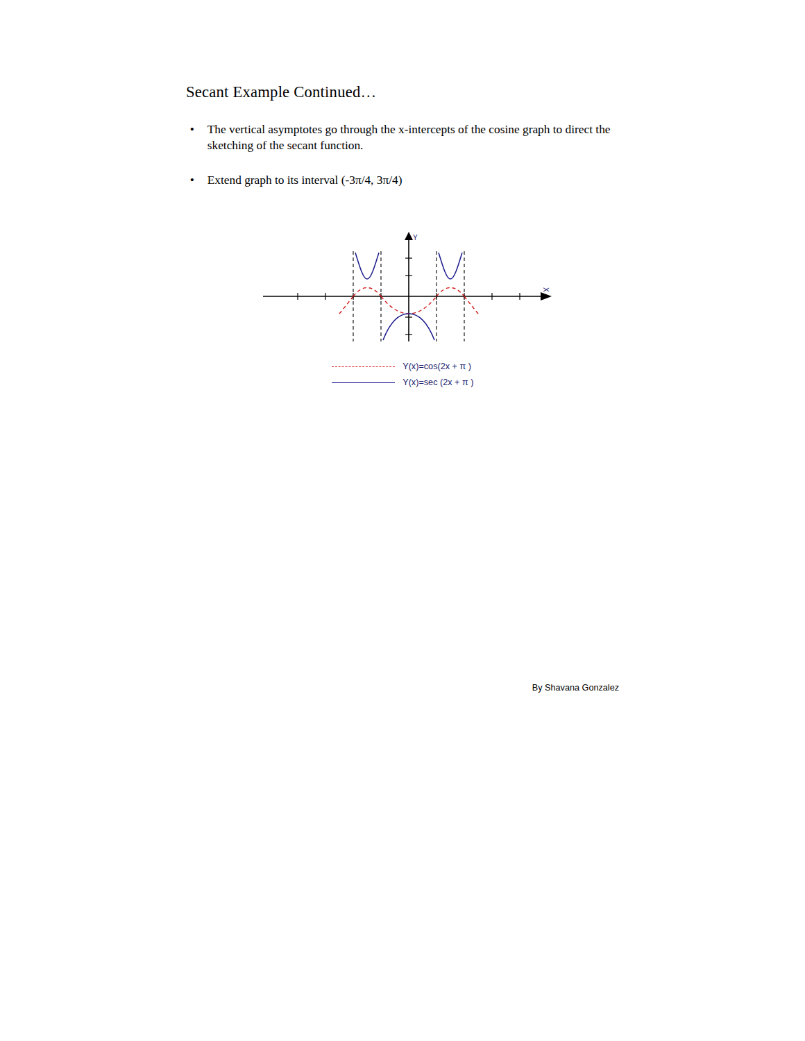Secant Example Continued…
The vertical asymptotes go through the x-intercepts of the cosine graph to direct the sketching of the secant function.
Extend graph to its interval (-3π/4, 3π/4)
Y X
Y(x)=cos(2x + π )
Y(x)=sec (2x + π )
By Shavana Gonzalez